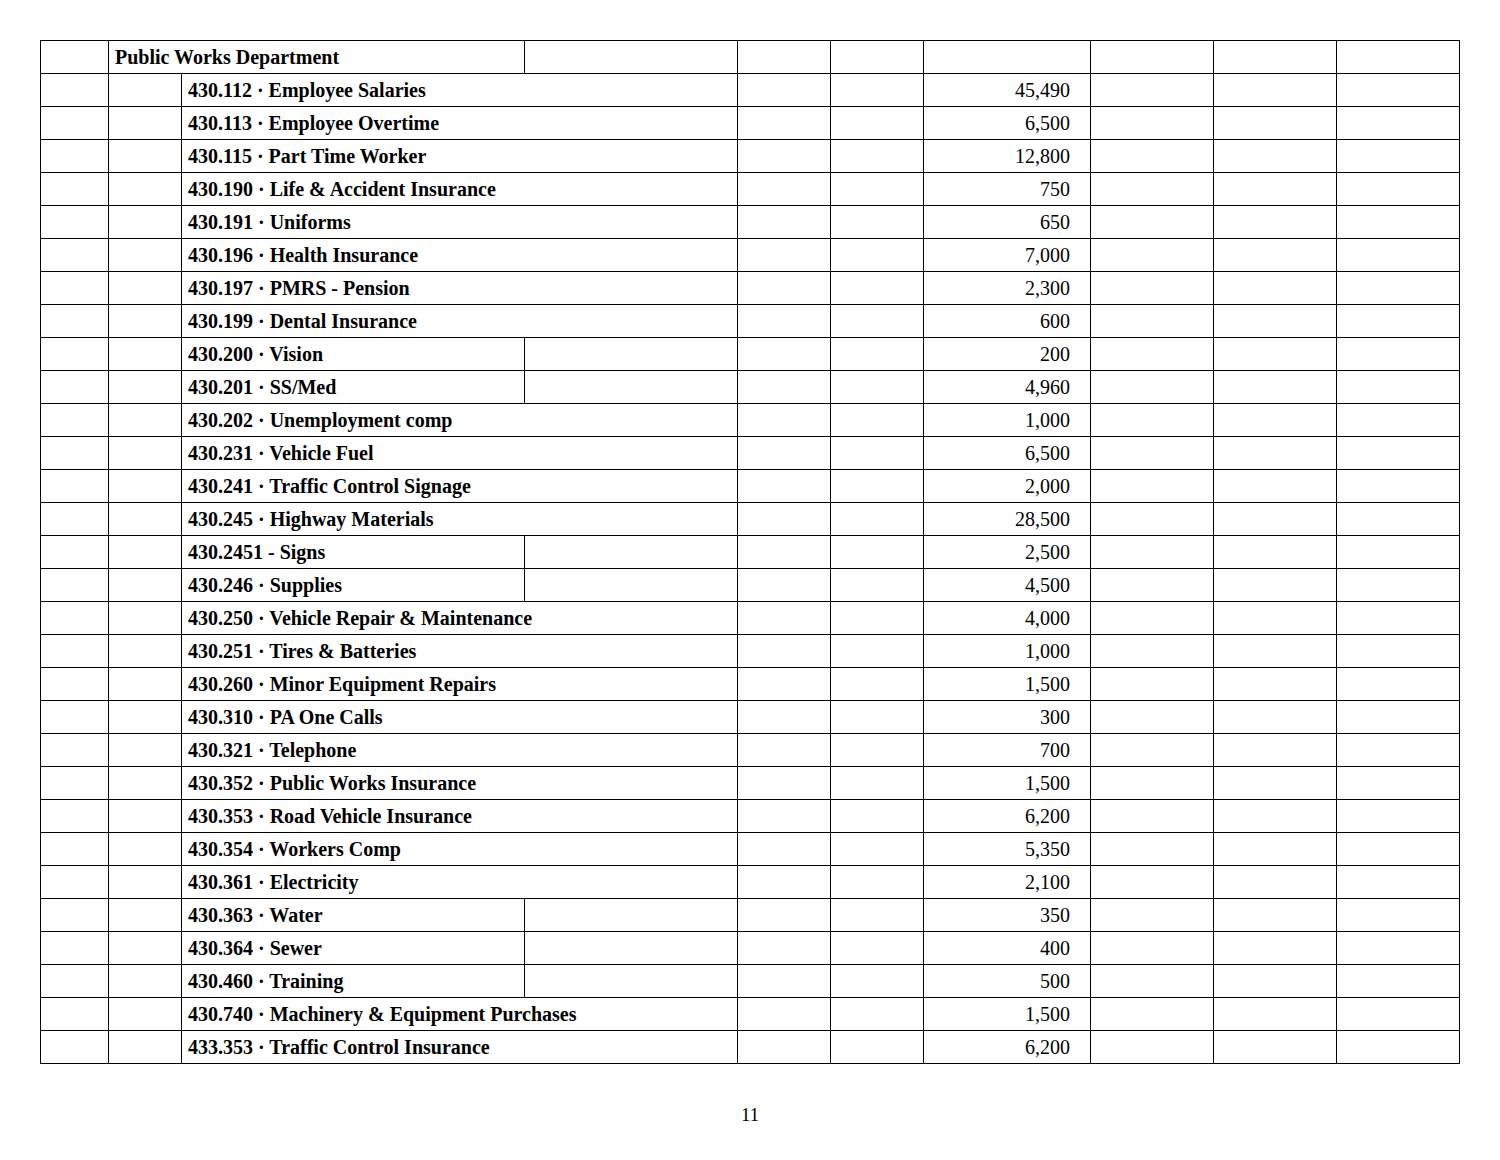| | Public Works Department | | | | | | | |
| | | 430.112 · Employee Salaries | | | 45,490 | | | |
| | | 430.113 · Employee Overtime | | | 6,500 | | | |
| | | 430.115 · Part Time Worker | | | 12,800 | | | |
| | | 430.190 · Life & Accident Insurance | | | 750 | | | |
| | | 430.191 · Uniforms | | | 650 | | | |
| | | 430.196 · Health Insurance | | | 7,000 | | | |
| | | 430.197 · PMRS - Pension | | | 2,300 | | | |
| | | 430.199 · Dental Insurance | | | 600 | | | |
| | | 430.200 · Vision | | | | 200 | | | |
| | | 430.201 · SS/Med | | | | 4,960 | | | |
| | | 430.202 · Unemployment comp | | | 1,000 | | | |
| | | 430.231 · Vehicle Fuel | | | 6,500 | | | |
| | | 430.241 · Traffic Control Signage | | | 2,000 | | | |
| | | 430.245 · Highway Materials | | | 28,500 | | | |
| | | 430.2451 - Signs | | | | 2,500 | | | |
| | | 430.246 · Supplies | | | | 4,500 | | | |
| | | 430.250 · Vehicle Repair & Maintenance | | | 4,000 | | | |
| | | 430.251 · Tires & Batteries | | | 1,000 | | | |
| | | 430.260 · Minor Equipment Repairs | | | 1,500 | | | |
| | | 430.310 · PA One Calls | | | 300 | | | |
| | | 430.321 · Telephone | | | 700 | | | |
| | | 430.352 · Public Works Insurance | | | 1,500 | | | |
| | | 430.353 · Road Vehicle Insurance | | | 6,200 | | | |
| | | 430.354 · Workers Comp | | | 5,350 | | | |
| | | 430.361 · Electricity | | | 2,100 | | | |
| | | 430.363 · Water | | | | 350 | | | |
| | | 430.364 · Sewer | | | | 400 | | | |
| | | 430.460 · Training | | | | 500 | | | |
| | | 430.740 · Machinery & Equipment Purchases | | | 1,500 | | | |
| | | 433.353 · Traffic Control Insurance | | | 6,200 | | | |
11